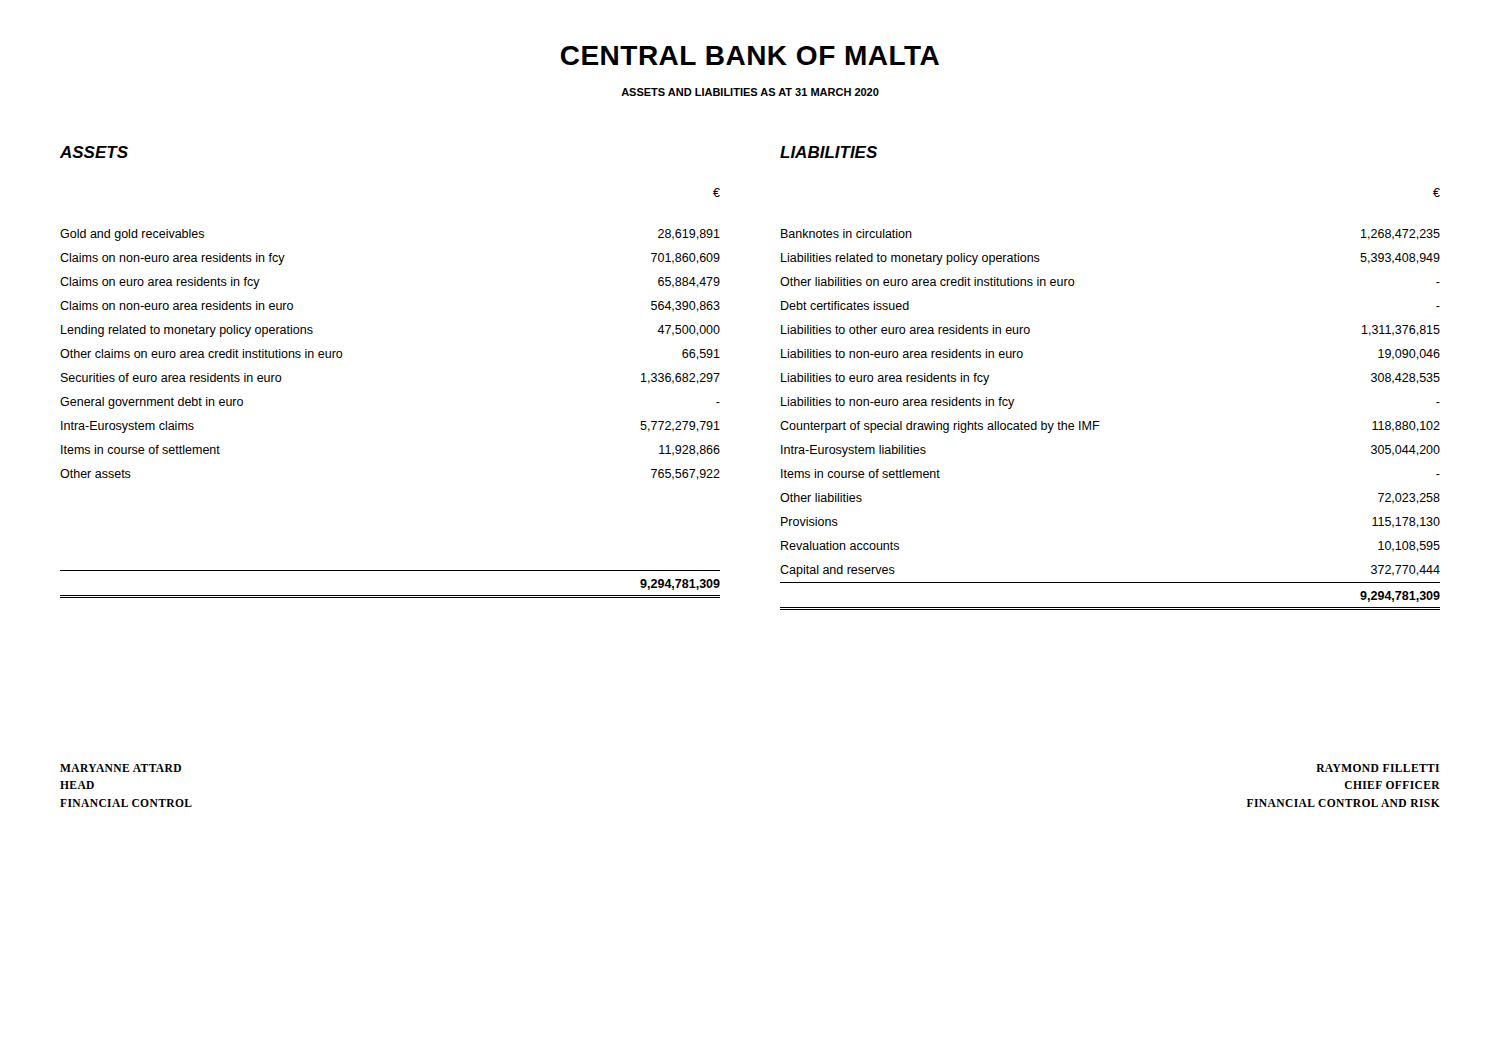CENTRAL BANK OF MALTA
ASSETS AND LIABILITIES AS AT 31 MARCH 2020
ASSETS
| | € |
| Gold and gold receivables | 28,619,891 |
| Claims on non-euro area residents in fcy | 701,860,609 |
| Claims on euro area residents in fcy | 65,884,479 |
| Claims on non-euro area residents in euro | 564,390,863 |
| Lending related to monetary policy operations | 47,500,000 |
| Other claims on euro area credit institutions in euro | 66,591 |
| Securities of euro area residents in euro | 1,336,682,297 |
| General government debt in euro | - |
| Intra-Eurosystem claims | 5,772,279,791 |
| Items in course of settlement | 11,928,866 |
| Other assets | 765,567,922 |
| | 9,294,781,309 |
LIABILITIES
| | € |
| Banknotes in circulation | 1,268,472,235 |
| Liabilities related to monetary policy operations | 5,393,408,949 |
| Other liabilities on euro area credit institutions in euro | - |
| Debt certificates issued | - |
| Liabilities to other euro area residents in euro | 1,311,376,815 |
| Liabilities to non-euro area residents in euro | 19,090,046 |
| Liabilities to euro area residents in fcy | 308,428,535 |
| Liabilities to non-euro area residents in fcy | - |
| Counterpart of special drawing rights allocated by the IMF | 118,880,102 |
| Intra-Eurosystem liabilities | 305,044,200 |
| Items in course of settlement | - |
| Other liabilities | 72,023,258 |
| Provisions | 115,178,130 |
| Revaluation accounts | 10,108,595 |
| Capital and reserves | 372,770,444 |
| | 9,294,781,309 |
MARYANNE ATTARD
HEAD
FINANCIAL CONTROL
RAYMOND FILLETTI
CHIEF OFFICER
FINANCIAL CONTROL AND RISK